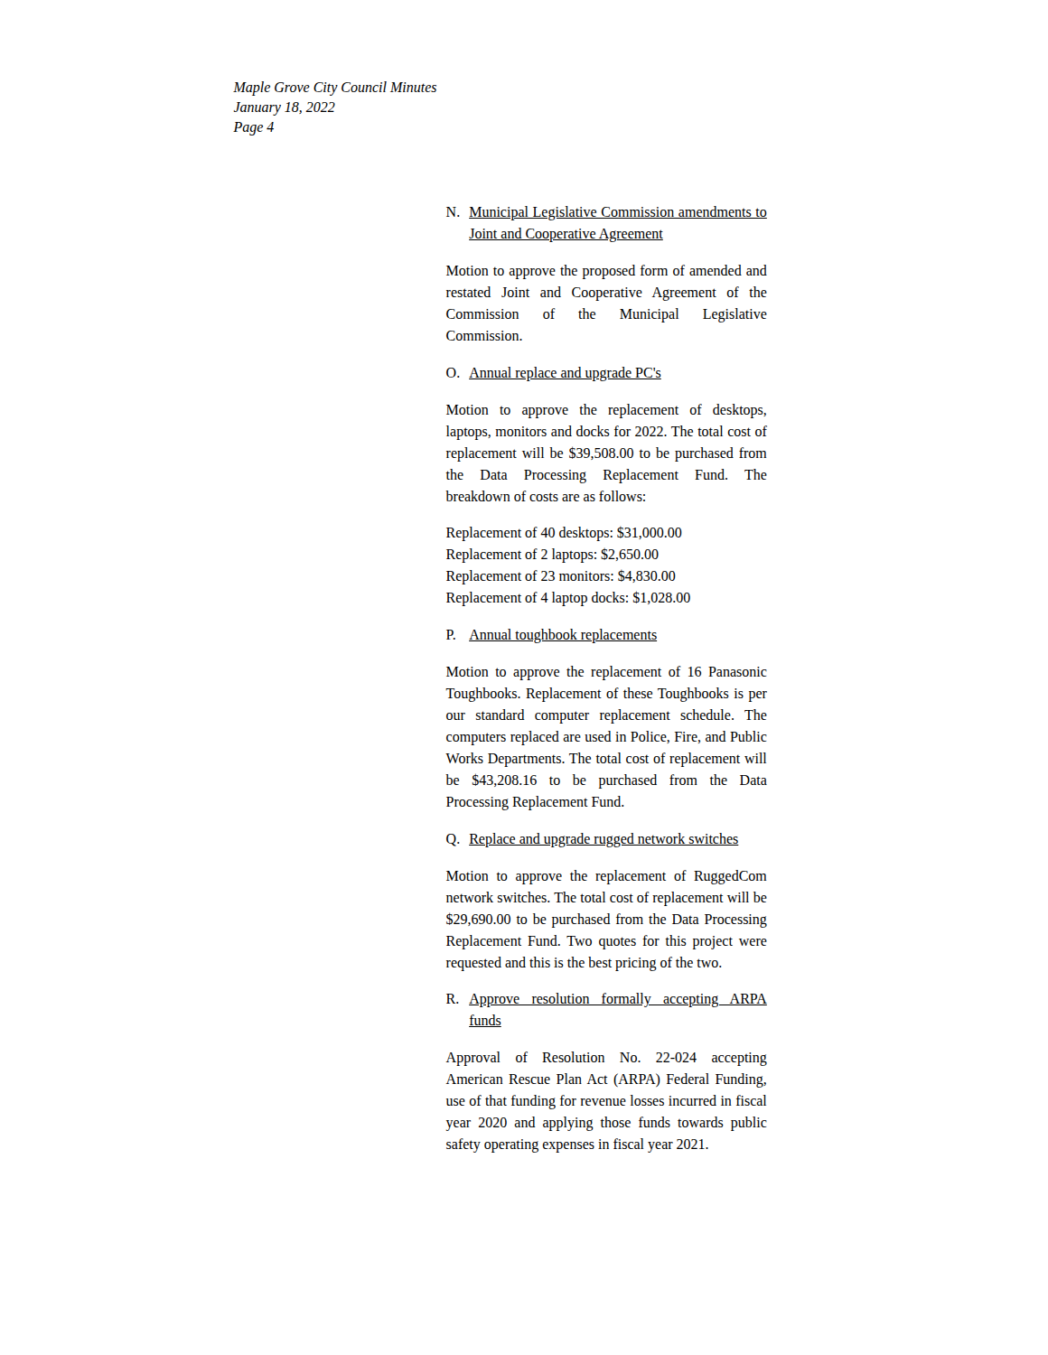Maple Grove City Council Minutes
January 18, 2022
Page 4
N. Municipal Legislative Commission amendments to Joint and Cooperative Agreement
Motion to approve the proposed form of amended and restated Joint and Cooperative Agreement of the Commission of the Municipal Legislative Commission.
O. Annual replace and upgrade PC's
Motion to approve the replacement of desktops, laptops, monitors and docks for 2022. The total cost of replacement will be $39,508.00 to be purchased from the Data Processing Replacement Fund. The breakdown of costs are as follows:
Replacement of 40 desktops: $31,000.00
Replacement of 2 laptops: $2,650.00
Replacement of 23 monitors: $4,830.00
Replacement of 4 laptop docks: $1,028.00
P. Annual toughbook replacements
Motion to approve the replacement of 16 Panasonic Toughbooks. Replacement of these Toughbooks is per our standard computer replacement schedule. The computers replaced are used in Police, Fire, and Public Works Departments. The total cost of replacement will be $43,208.16 to be purchased from the Data Processing Replacement Fund.
Q. Replace and upgrade rugged network switches
Motion to approve the replacement of RuggedCom network switches. The total cost of replacement will be $29,690.00 to be purchased from the Data Processing Replacement Fund. Two quotes for this project were requested and this is the best pricing of the two.
R. Approve resolution formally accepting ARPA funds
Approval of Resolution No. 22-024 accepting American Rescue Plan Act (ARPA) Federal Funding, use of that funding for revenue losses incurred in fiscal year 2020 and applying those funds towards public safety operating expenses in fiscal year 2021.